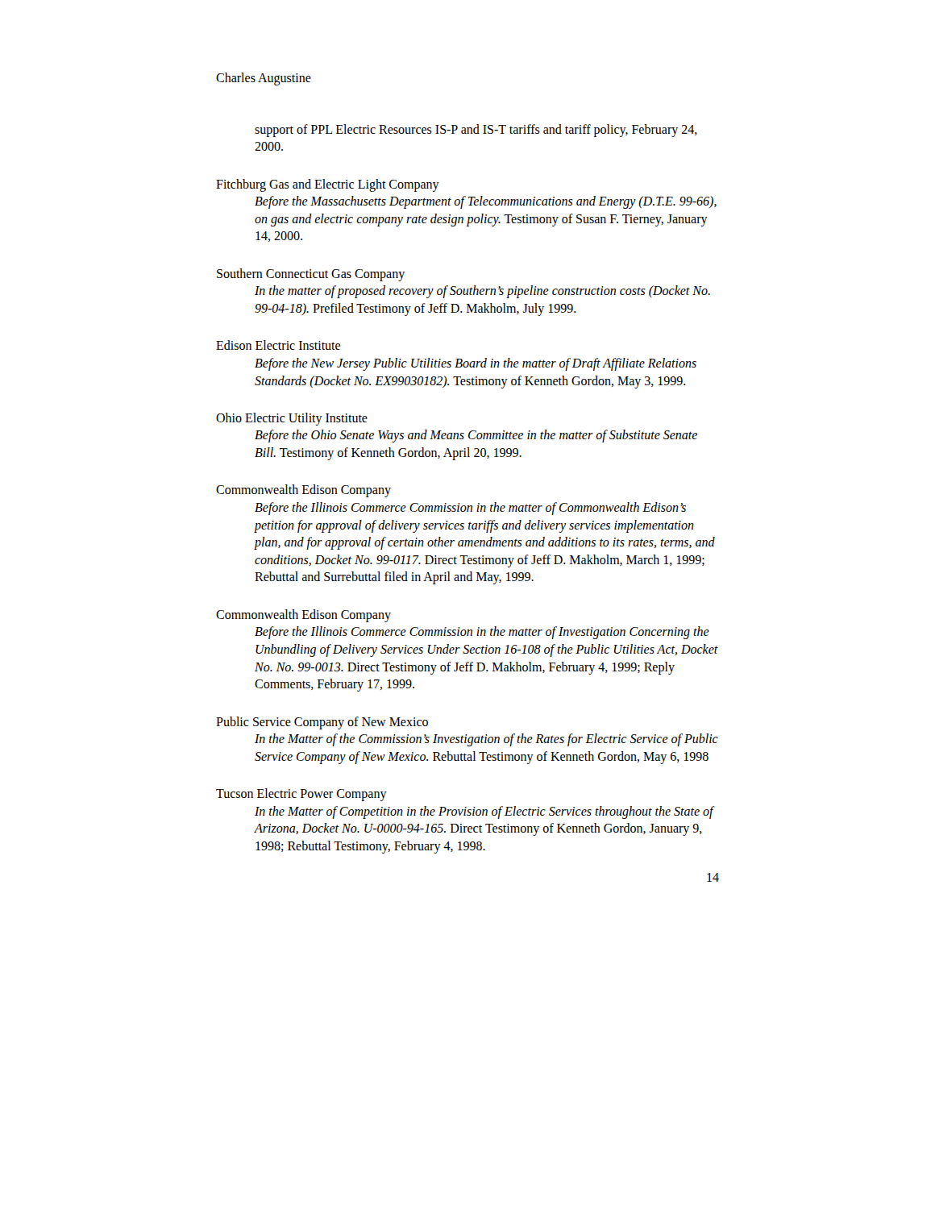Charles Augustine
support of PPL Electric Resources IS-P and IS-T tariffs and tariff policy, February 24, 2000.
Fitchburg Gas and Electric Light Company
Before the Massachusetts Department of Telecommunications and Energy (D.T.E. 99-66), on gas and electric company rate design policy. Testimony of Susan F. Tierney, January 14, 2000.
Southern Connecticut Gas Company
In the matter of proposed recovery of Southern’s pipeline construction costs (Docket No. 99-04-18). Prefiled Testimony of Jeff D. Makholm, July 1999.
Edison Electric Institute
Before the New Jersey Public Utilities Board in the matter of Draft Affiliate Relations Standards (Docket No. EX99030182). Testimony of Kenneth Gordon, May 3, 1999.
Ohio Electric Utility Institute
Before the Ohio Senate Ways and Means Committee in the matter of Substitute Senate Bill. Testimony of Kenneth Gordon, April 20, 1999.
Commonwealth Edison Company
Before the Illinois Commerce Commission in the matter of Commonwealth Edison’s petition for approval of delivery services tariffs and delivery services implementation plan, and for approval of certain other amendments and additions to its rates, terms, and conditions, Docket No. 99-0117. Direct Testimony of Jeff D. Makholm, March 1, 1999; Rebuttal and Surrebuttal filed in April and May, 1999.
Commonwealth Edison Company
Before the Illinois Commerce Commission in the matter of Investigation Concerning the Unbundling of Delivery Services Under Section 16-108 of the Public Utilities Act, Docket No. No. 99-0013. Direct Testimony of Jeff D. Makholm, February 4, 1999; Reply Comments, February 17, 1999.
Public Service Company of New Mexico
In the Matter of the Commission’s Investigation of the Rates for Electric Service of Public Service Company of New Mexico. Rebuttal Testimony of Kenneth Gordon, May 6, 1998
Tucson Electric Power Company
In the Matter of Competition in the Provision of Electric Services throughout the State of Arizona, Docket No. U-0000-94-165. Direct Testimony of Kenneth Gordon, January 9, 1998; Rebuttal Testimony, February 4, 1998.
14